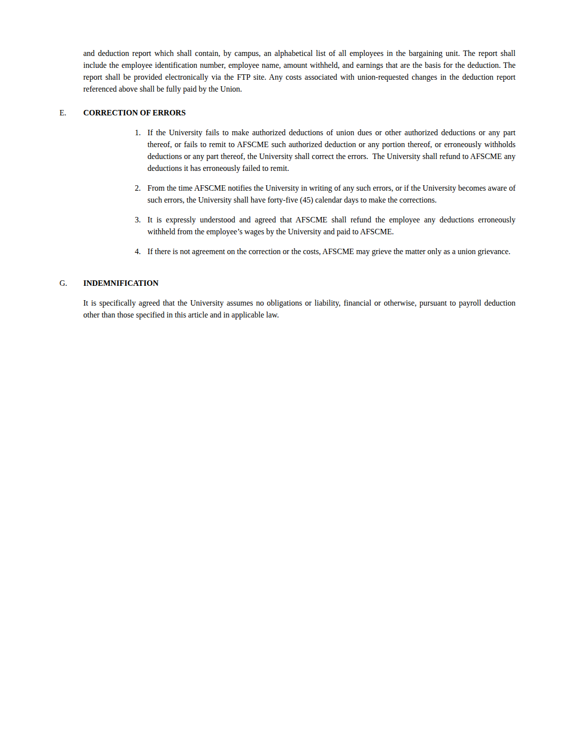and deduction report which shall contain, by campus, an alphabetical list of all employees in the bargaining unit. The report shall include the employee identification number, employee name, amount withheld, and earnings that are the basis for the deduction. The report shall be provided electronically via the FTP site. Any costs associated with union-requested changes in the deduction report referenced above shall be fully paid by the Union.
E.
CORRECTION OF ERRORS
If the University fails to make authorized deductions of union dues or other authorized deductions or any part thereof, or fails to remit to AFSCME such authorized deduction or any portion thereof, or erroneously withholds deductions or any part thereof, the University shall correct the errors. The University shall refund to AFSCME any deductions it has erroneously failed to remit.
From the time AFSCME notifies the University in writing of any such errors, or if the University becomes aware of such errors, the University shall have forty-five (45) calendar days to make the corrections.
It is expressly understood and agreed that AFSCME shall refund the employee any deductions erroneously withheld from the employee’s wages by the University and paid to AFSCME.
If there is not agreement on the correction or the costs, AFSCME may grieve the matter only as a union grievance.
G.
INDEMNIFICATION
It is specifically agreed that the University assumes no obligations or liability, financial or otherwise, pursuant to payroll deduction other than those specified in this article and in applicable law.